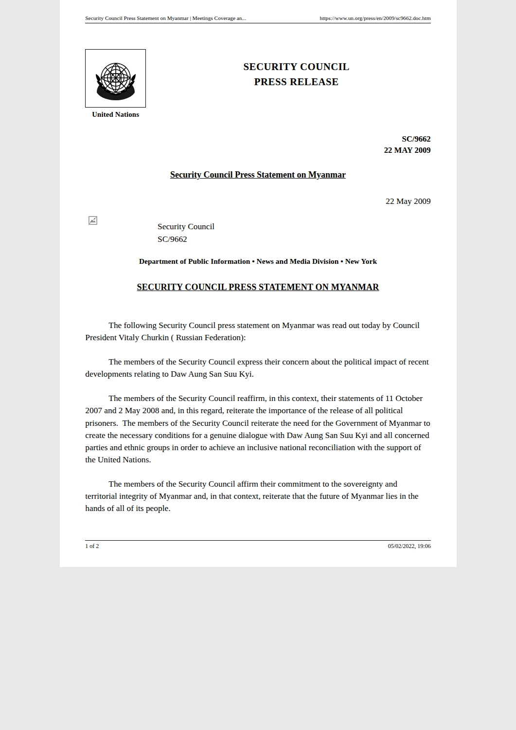Security Council Press Statement on Myanmar | Meetings Coverage an...
https://www.un.org/press/en/2009/sc9662.doc.htm
United Nations
SECURITY COUNCIL
PRESS RELEASE
SC/9662
22 MAY 2009
Security Council Press Statement on Myanmar
22 May 2009
Security Council
SC/9662
Department of Public Information • News and Media Division • New York
SECURITY COUNCIL PRESS STATEMENT ON MYANMAR
The following Security Council press statement on Myanmar was read out today by Council President Vitaly Churkin ( Russian Federation):
The members of the Security Council express their concern about the political impact of recent developments relating to Daw Aung San Suu Kyi.
The members of the Security Council reaffirm, in this context, their statements of 11 October 2007 and 2 May 2008 and, in this regard, reiterate the importance of the release of all political prisoners. The members of the Security Council reiterate the need for the Government of Myanmar to create the necessary conditions for a genuine dialogue with Daw Aung San Suu Kyi and all concerned parties and ethnic groups in order to achieve an inclusive national reconciliation with the support of the United Nations.
The members of the Security Council affirm their commitment to the sovereignty and territorial integrity of Myanmar and, in that context, reiterate that the future of Myanmar lies in the hands of all of its people.
1 of 2
05/02/2022, 19:06